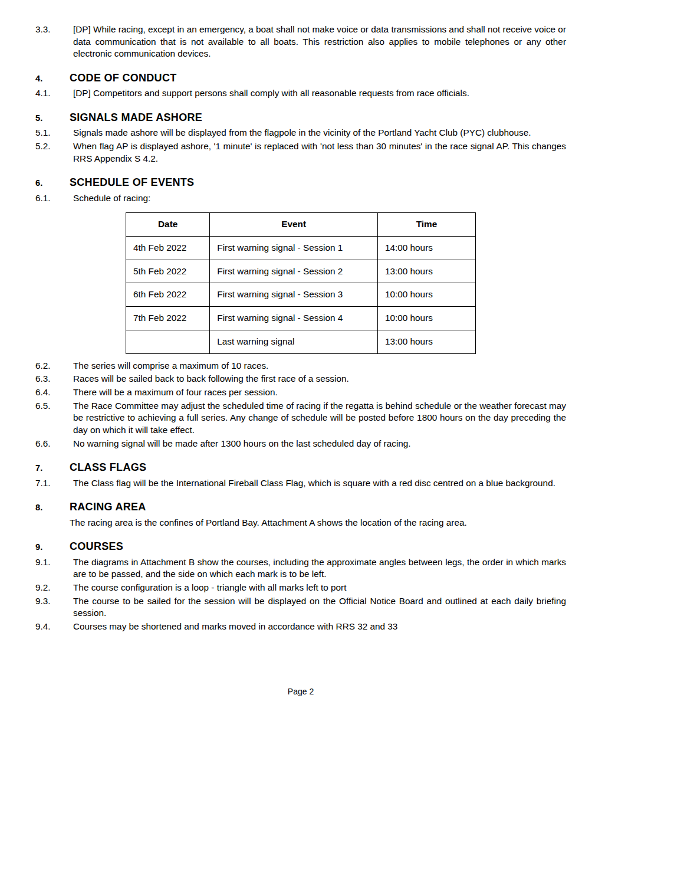3.3.
[DP] While racing, except in an emergency, a boat shall not make voice or data transmissions and shall not receive voice or data communication that is not available to all boats. This restriction also applies to mobile telephones or any other electronic communication devices.
4. CODE OF CONDUCT
4.1.
[DP] Competitors and support persons shall comply with all reasonable requests from race officials.
5. SIGNALS MADE ASHORE
5.1.
Signals made ashore will be displayed from the flagpole in the vicinity of the Portland Yacht Club (PYC) clubhouse.
5.2.
When flag AP is displayed ashore, '1 minute' is replaced with 'not less than 30 minutes' in the race signal AP. This changes RRS Appendix S 4.2.
6. SCHEDULE OF EVENTS
6.1.
Schedule of racing:
| Date | Event | Time |
| --- | --- | --- |
| 4th Feb 2022 | First warning signal - Session 1 | 14:00 hours |
| 5th Feb 2022 | First warning signal - Session 2 | 13:00 hours |
| 6th Feb 2022 | First warning signal - Session 3 | 10:00 hours |
| 7th Feb 2022 | First warning signal - Session 4 | 10:00 hours |
| | Last warning signal | 13:00 hours |
6.2.
The series will comprise a maximum of 10 races.
6.3.
Races will be sailed back to back following the first race of a session.
6.4.
There will be a maximum of four races per session.
6.5.
The Race Committee may adjust the scheduled time of racing if the regatta is behind schedule or the weather forecast may be restrictive to achieving a full series. Any change of schedule will be posted before 1800 hours on the day preceding the day on which it will take effect.
6.6.
No warning signal will be made after 1300 hours on the last scheduled day of racing.
7. CLASS FLAGS
7.1.
The Class flag will be the International Fireball Class Flag, which is square with a red disc centred on a blue background.
8. RACING AREA
The racing area is the confines of Portland Bay. Attachment A shows the location of the racing area.
9. COURSES
9.1.
The diagrams in Attachment B show the courses, including the approximate angles between legs, the order in which marks are to be passed, and the side on which each mark is to be left.
9.2.
The course configuration is a loop - triangle with all marks left to port
9.3.
The course to be sailed for the session will be displayed on the Official Notice Board and outlined at each daily briefing session.
9.4.
Courses may be shortened and marks moved in accordance with RRS 32 and 33
Page 2